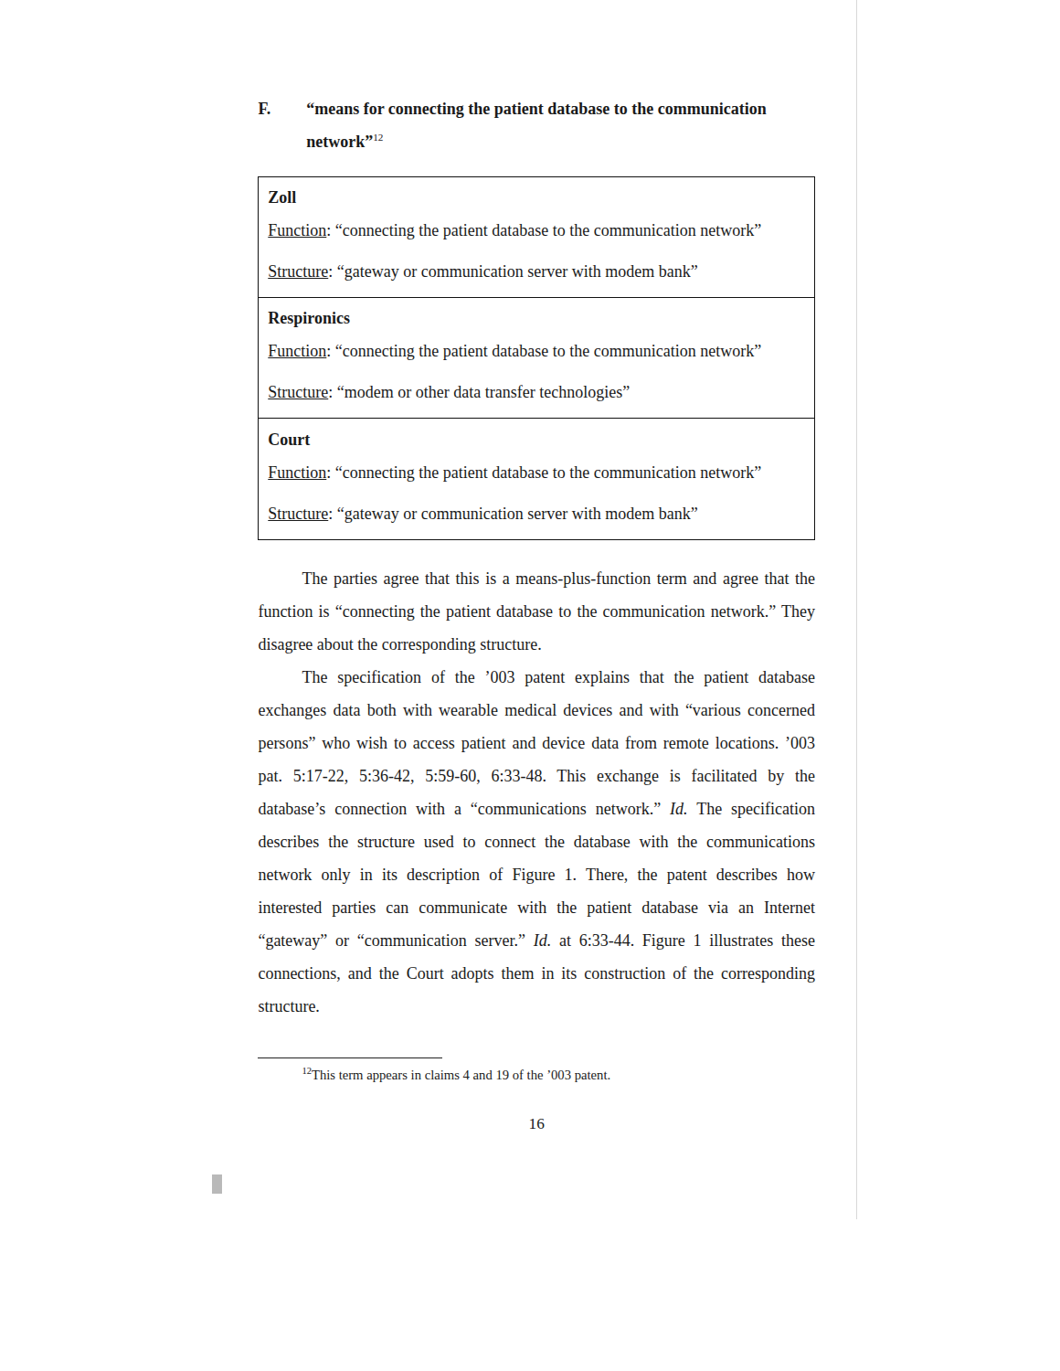F. “means for connecting the patient database to the communication network”12
| Zoll Function : “connecting the patient database to the communication network” Structure : “gateway or communication server with modem bank” |
| Respironics Function : “connecting the patient database to the communication network” Structure : “modem or other data transfer technologies” |
| Court Function : “connecting the patient database to the communication network” Structure : “gateway or communication server with modem bank” |
The parties agree that this is a means-plus-function term and agree that the function is “connecting the patient database to the communication network.” They disagree about the corresponding structure.
The specification of the ’003 patent explains that the patient database exchanges data both with wearable medical devices and with “various concerned persons” who wish to access patient and device data from remote locations. ’003 pat. 5:17-22, 5:36-42, 5:59-60, 6:33-48. This exchange is facilitated by the database’s connection with a “communications network.” Id. The specification describes the structure used to connect the database with the communications network only in its description of Figure 1. There, the patent describes how interested parties can communicate with the patient database via an Internet “gateway” or “communication server.” Id. at 6:33-44. Figure 1 illustrates these connections, and the Court adopts them in its construction of the corresponding structure.
12This term appears in claims 4 and 19 of the ’003 patent.
16